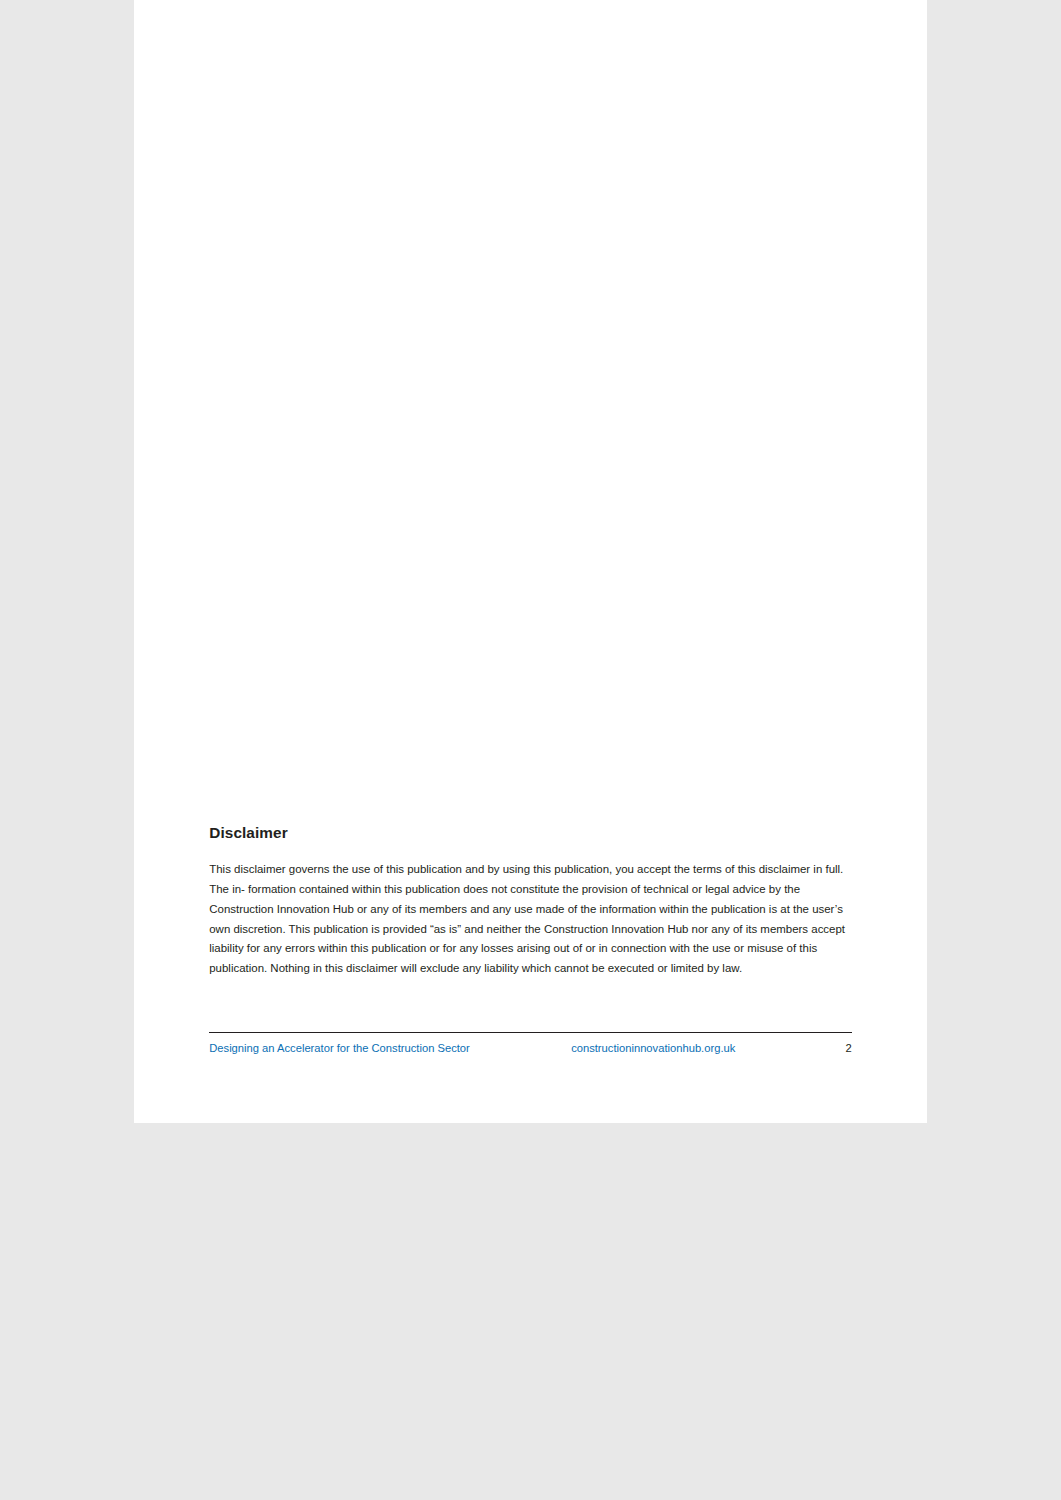Disclaimer
This disclaimer governs the use of this publication and by using this publication, you accept the terms of this disclaimer in full. The in- formation contained within this publication does not constitute the provision of technical or legal advice by the Construction Innovation Hub or any of its members and any use made of the information within the publication is at the user’s own discretion. This publication is provided “as is” and neither the Construction Innovation Hub nor any of its members accept liability for any errors within this publication or for any losses arising out of or in connection with the use or misuse of this publication. Nothing in this disclaimer will exclude any liability which cannot be executed or limited by law.
Designing an Accelerator for the Construction Sector constructioninnovationhub.org.uk 2